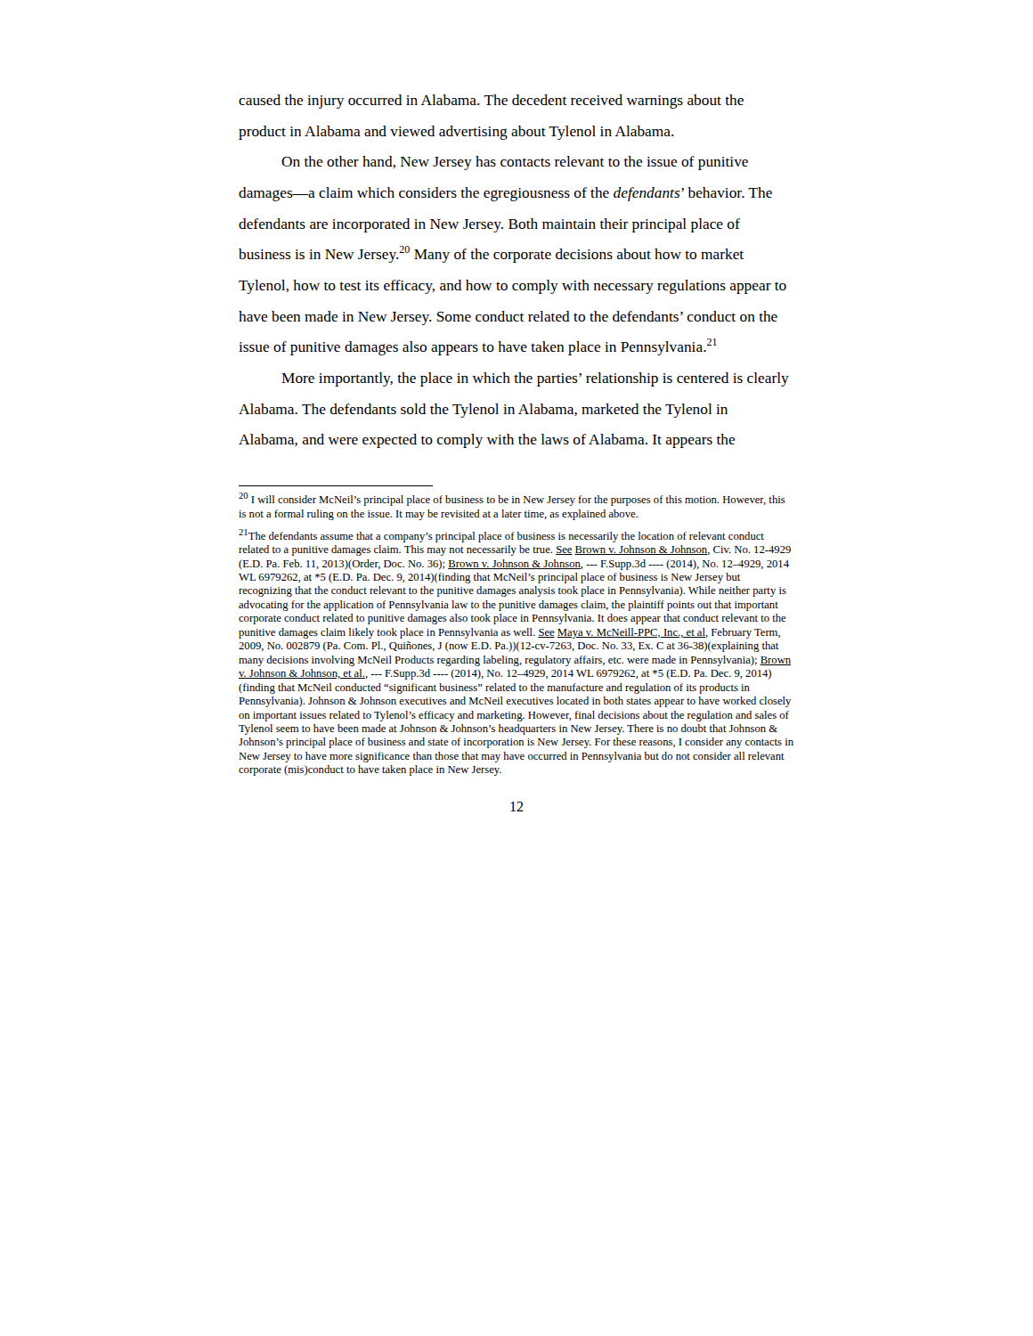caused the injury occurred in Alabama. The decedent received warnings about the
product in Alabama and viewed advertising about Tylenol in Alabama.
On the other hand, New Jersey has contacts relevant to the issue of punitive
damages—a claim which considers the egregiousness of the defendants’ behavior. The
defendants are incorporated in New Jersey. Both maintain their principal place of
business is in New Jersey.20 Many of the corporate decisions about how to market
Tylenol, how to test its efficacy, and how to comply with necessary regulations appear to
have been made in New Jersey. Some conduct related to the defendants’ conduct on the
issue of punitive damages also appears to have taken place in Pennsylvania.21
More importantly, the place in which the parties’ relationship is centered is clearly
Alabama. The defendants sold the Tylenol in Alabama, marketed the Tylenol in
Alabama, and were expected to comply with the laws of Alabama. It appears the
20 I will consider McNeil’s principal place of business to be in New Jersey for the purposes of this motion. However, this is not a formal ruling on the issue. It may be revisited at a later time, as explained above.
21The defendants assume that a company’s principal place of business is necessarily the location of relevant conduct related to a punitive damages claim. This may not necessarily be true. See Brown v. Johnson & Johnson, Civ. No. 12-4929 (E.D. Pa. Feb. 11, 2013)(Order, Doc. No. 36); Brown v. Johnson & Johnson, --- F.Supp.3d ---- (2014), No. 12–4929, 2014 WL 6979262, at *5 (E.D. Pa. Dec. 9, 2014)(finding that McNeil’s principal place of business is New Jersey but recognizing that the conduct relevant to the punitive damages analysis took place in Pennsylvania). While neither party is advocating for the application of Pennsylvania law to the punitive damages claim, the plaintiff points out that important corporate conduct related to punitive damages also took place in Pennsylvania. It does appear that conduct relevant to the punitive damages claim likely took place in Pennsylvania as well. See Maya v. McNeill-PPC, Inc., et al, February Term, 2009, No. 002879 (Pa. Com. Pl., Quiñones, J (now E.D. Pa.))(12-cv-7263, Doc. No. 33, Ex. C at 36-38)(explaining that many decisions involving McNeil Products regarding labeling, regulatory affairs, etc. were made in Pennsylvania); Brown v. Johnson & Johnson, et al., --- F.Supp.3d ---- (2014), No. 12–4929, 2014 WL 6979262, at *5 (E.D. Pa. Dec. 9, 2014)(finding that McNeil conducted “significant business” related to the manufacture and regulation of its products in Pennsylvania). Johnson & Johnson executives and McNeil executives located in both states appear to have worked closely on important issues related to Tylenol’s efficacy and marketing. However, final decisions about the regulation and sales of Tylenol seem to have been made at Johnson & Johnson’s headquarters in New Jersey. There is no doubt that Johnson & Johnson’s principal place of business and state of incorporation is New Jersey. For these reasons, I consider any contacts in New Jersey to have more significance than those that may have occurred in Pennsylvania but do not consider all relevant corporate (mis)conduct to have taken place in New Jersey.
12